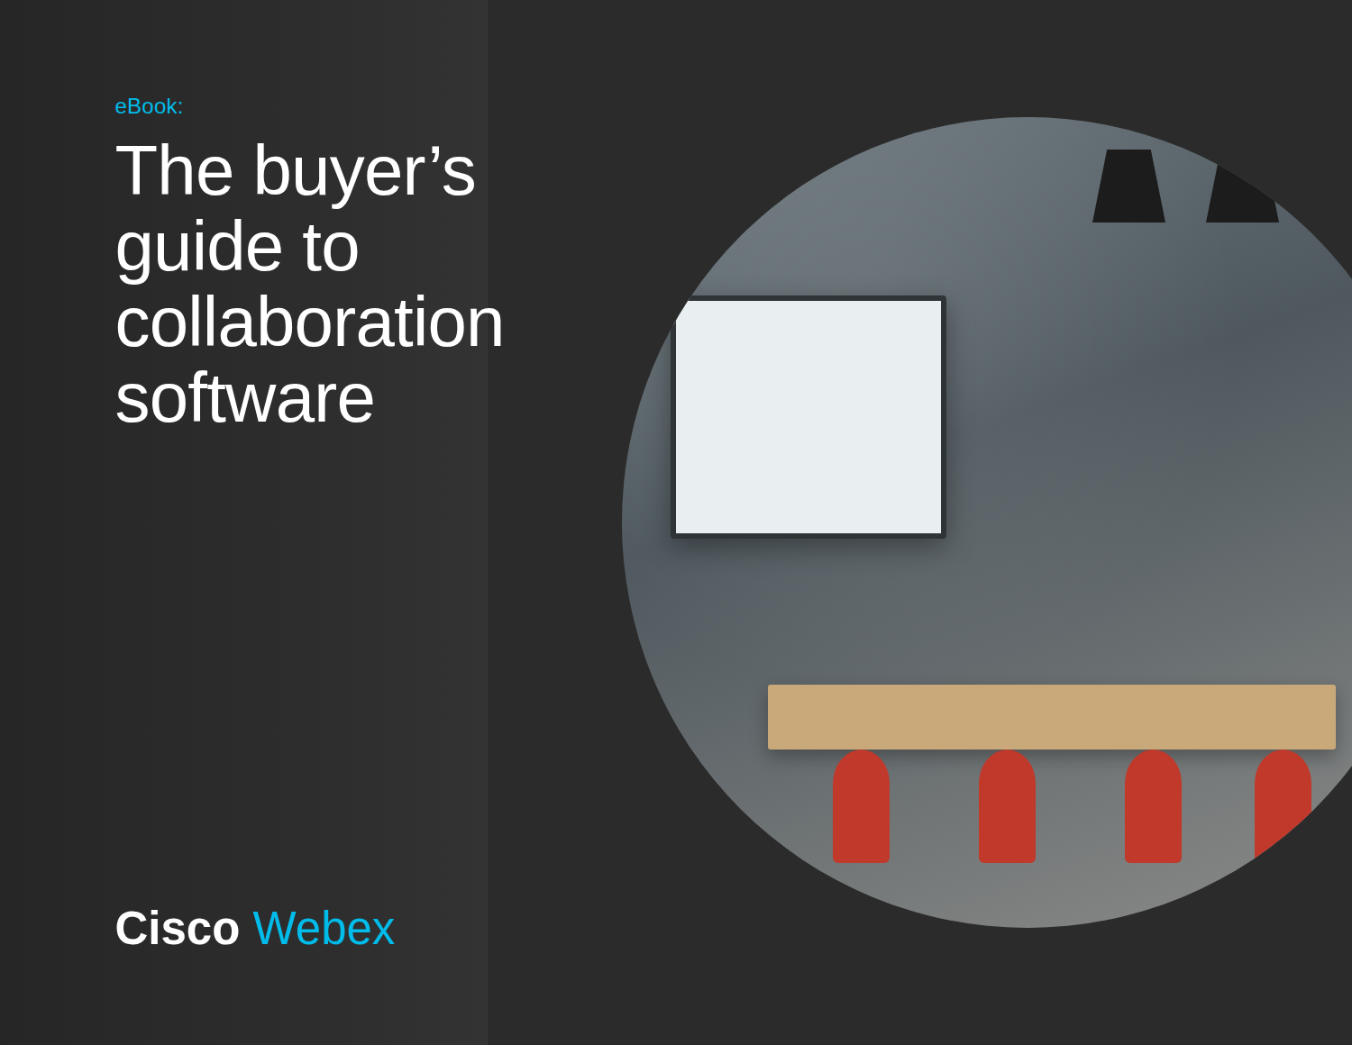eBook:
The buyer’s guide to collaboration software
Cisco Webex